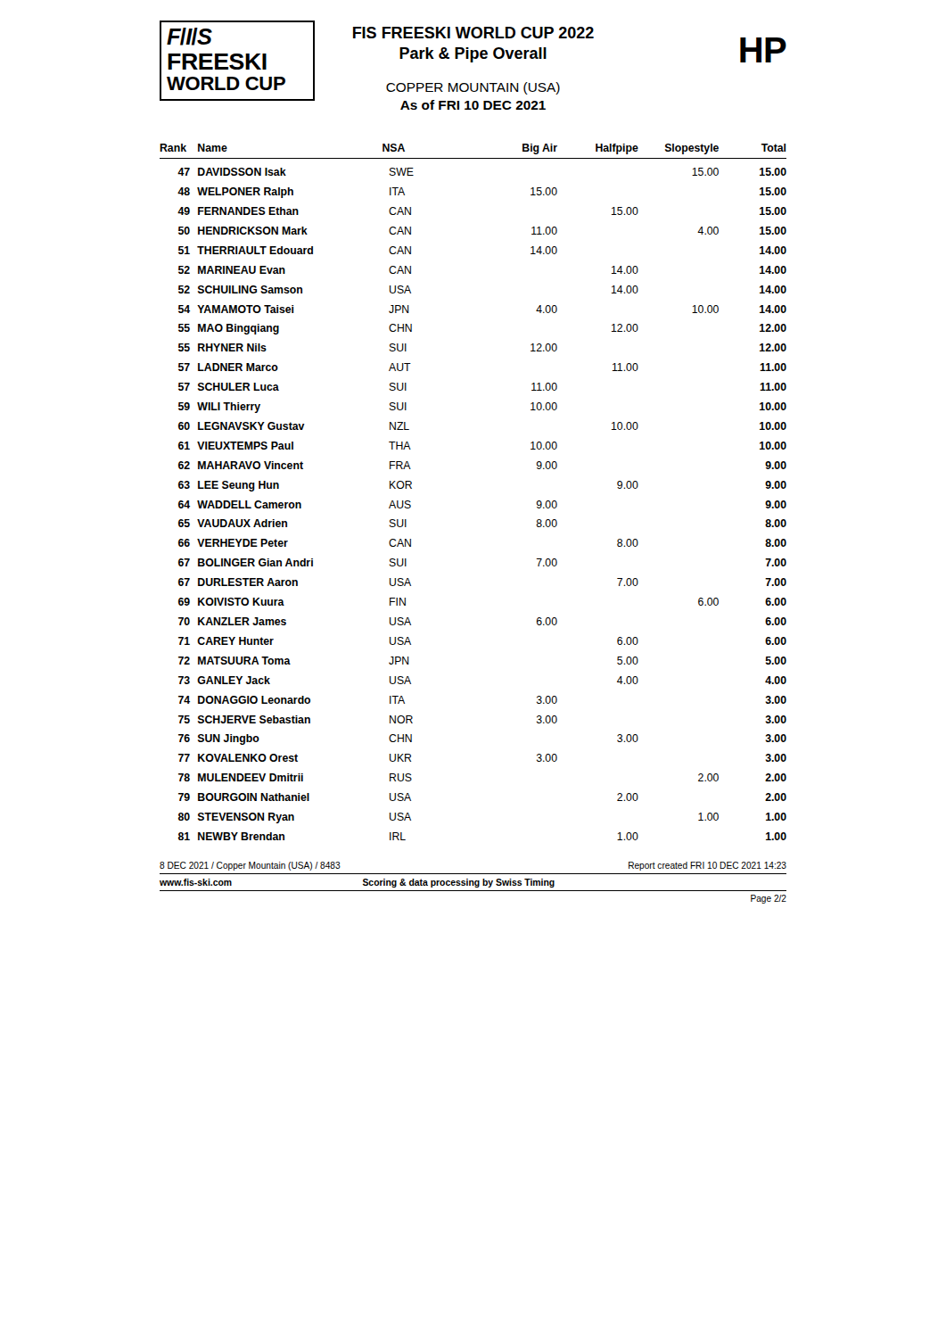F/I/S
FREESKI
WORLD CUP
HP
FIS FREESKI WORLD CUP 2022
Park & Pipe Overall
COPPER MOUNTAIN (USA)
As of FRI 10 DEC 2021
| Rank | Name | NSA | Big Air | Halfpipe | Slopestyle | Total |
| --- | --- | --- | --- | --- | --- | --- |
| 47 | DAVIDSSON Isak | SWE | | | 15.00 | 15.00 |
| 48 | WELPONER Ralph | ITA | 15.00 | | | 15.00 |
| 49 | FERNANDES Ethan | CAN | | 15.00 | | 15.00 |
| 50 | HENDRICKSON Mark | CAN | 11.00 | | 4.00 | 15.00 |
| 51 | THERRIAULT Edouard | CAN | 14.00 | | | 14.00 |
| 52 | MARINEAU Evan | CAN | | 14.00 | | 14.00 |
| 52 | SCHUILING Samson | USA | | 14.00 | | 14.00 |
| 54 | YAMAMOTO Taisei | JPN | 4.00 | | 10.00 | 14.00 |
| 55 | MAO Bingqiang | CHN | | 12.00 | | 12.00 |
| 55 | RHYNER Nils | SUI | 12.00 | | | 12.00 |
| 57 | LADNER Marco | AUT | | 11.00 | | 11.00 |
| 57 | SCHULER Luca | SUI | 11.00 | | | 11.00 |
| 59 | WILI Thierry | SUI | 10.00 | | | 10.00 |
| 60 | LEGNAVSKY Gustav | NZL | | 10.00 | | 10.00 |
| 61 | VIEUXTEMPS Paul | THA | 10.00 | | | 10.00 |
| 62 | MAHARAVO Vincent | FRA | 9.00 | | | 9.00 |
| 63 | LEE Seung Hun | KOR | | 9.00 | | 9.00 |
| 64 | WADDELL Cameron | AUS | 9.00 | | | 9.00 |
| 65 | VAUDAUX Adrien | SUI | 8.00 | | | 8.00 |
| 66 | VERHEYDE Peter | CAN | | 8.00 | | 8.00 |
| 67 | BOLINGER Gian Andri | SUI | 7.00 | | | 7.00 |
| 67 | DURLESTER Aaron | USA | | 7.00 | | 7.00 |
| 69 | KOIVISTO Kuura | FIN | | | 6.00 | 6.00 |
| 70 | KANZLER James | USA | 6.00 | | | 6.00 |
| 71 | CAREY Hunter | USA | | 6.00 | | 6.00 |
| 72 | MATSUURA Toma | JPN | | 5.00 | | 5.00 |
| 73 | GANLEY Jack | USA | | 4.00 | | 4.00 |
| 74 | DONAGGIO Leonardo | ITA | 3.00 | | | 3.00 |
| 75 | SCHJERVE Sebastian | NOR | 3.00 | | | 3.00 |
| 76 | SUN Jingbo | CHN | | 3.00 | | 3.00 |
| 77 | KOVALENKO Orest | UKR | 3.00 | | | 3.00 |
| 78 | MULENDEEV Dmitrii | RUS | | | 2.00 | 2.00 |
| 79 | BOURGOIN Nathaniel | USA | | 2.00 | | 2.00 |
| 80 | STEVENSON Ryan | USA | | | 1.00 | 1.00 |
| 81 | NEWBY Brendan | IRL | | 1.00 | | 1.00 |
8 DEC 2021 / Copper Mountain (USA) / 8483
Report created FRI 10 DEC 2021 14:23
www.fis-ski.com
Scoring & data processing by Swiss Timing
Page 2/2